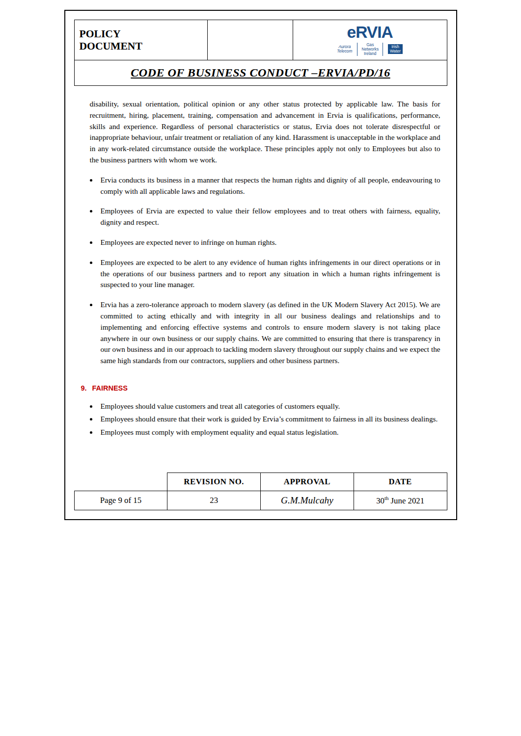| POLICY DOCUMENT | | e RVIA Aurora Telecom Gas Networks Ireland Irish Water |
CODE OF BUSINESS CONDUCT –ERVIA/PD/16
disability, sexual orientation, political opinion or any other status protected by applicable law. The basis for recruitment, hiring, placement, training, compensation and advancement in Ervia is qualifications, performance, skills and experience. Regardless of personal characteristics or status, Ervia does not tolerate disrespectful or inappropriate behaviour, unfair treatment or retaliation of any kind. Harassment is unacceptable in the workplace and in any work-related circumstance outside the workplace. These principles apply not only to Employees but also to the business partners with whom we work.
Ervia conducts its business in a manner that respects the human rights and dignity of all people, endeavouring to comply with all applicable laws and regulations.
Employees of Ervia are expected to value their fellow employees and to treat others with fairness, equality, dignity and respect.
Employees are expected never to infringe on human rights.
Employees are expected to be alert to any evidence of human rights infringements in our direct operations or in the operations of our business partners and to report any situation in which a human rights infringement is suspected to your line manager.
Ervia has a zero-tolerance approach to modern slavery (as defined in the UK Modern Slavery Act 2015). We are committed to acting ethically and with integrity in all our business dealings and relationships and to implementing and enforcing effective systems and controls to ensure modern slavery is not taking place anywhere in our own business or our supply chains. We are committed to ensuring that there is transparency in our own business and in our approach to tackling modern slavery throughout our supply chains and we expect the same high standards from our contractors, suppliers and other business partners.
9. FAIRNESS
Employees should value customers and treat all categories of customers equally.
Employees should ensure that their work is guided by Ervia’s commitment to fairness in all its business dealings.
Employees must comply with employment equality and equal status legislation.
| | REVISION NO. | APPROVAL | DATE |
| Page 9 of 15 | 23 | G.M.Mulcahy | 30 th June 2021 |